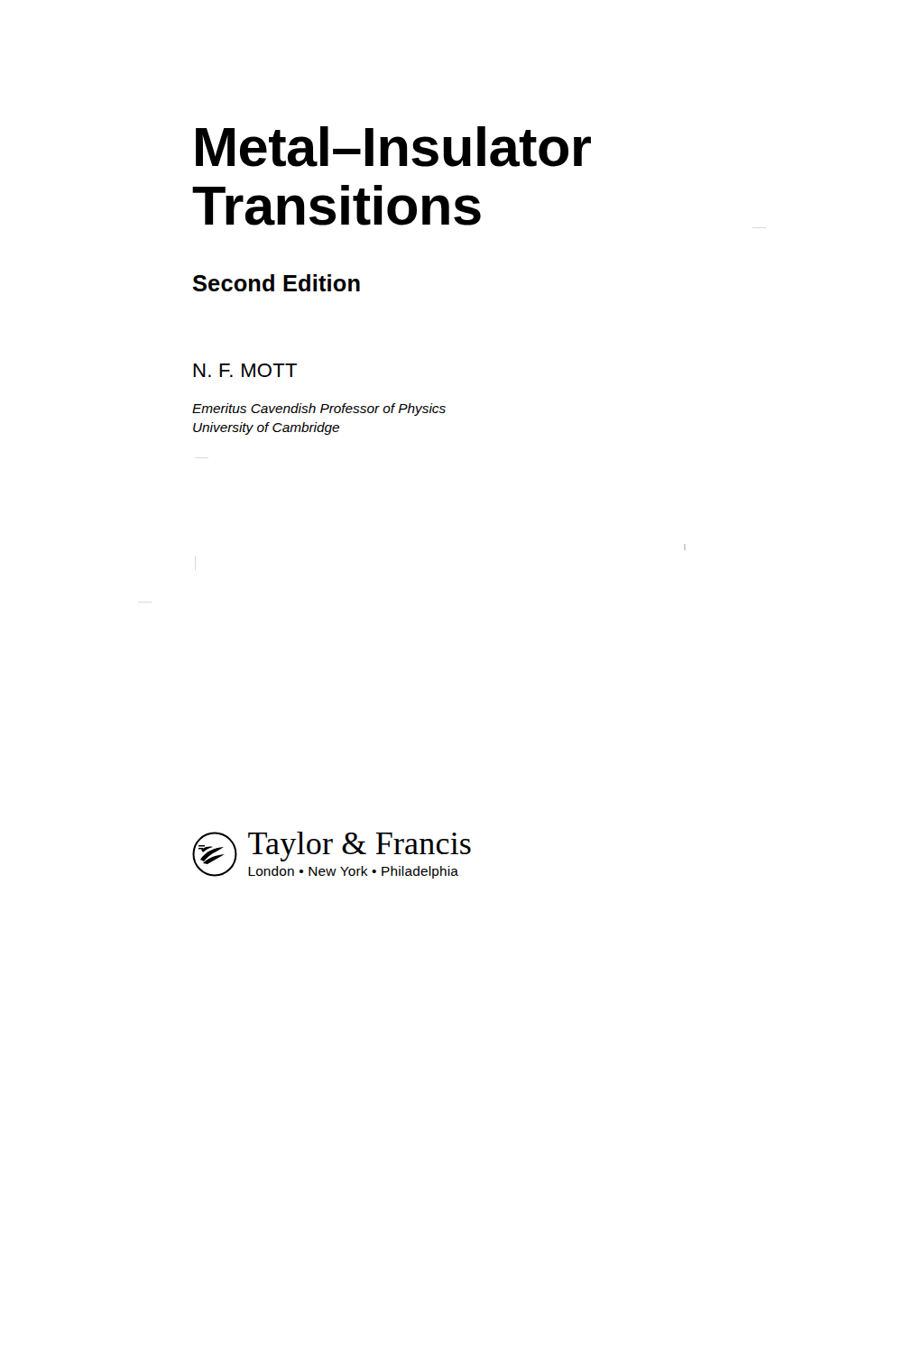Metal–Insulator
Transitions
Second Edition
N. F. MOTT
Emeritus Cavendish Professor of Physics
University of Cambridge
Taylor & Francis
London • New York • Philadelphia